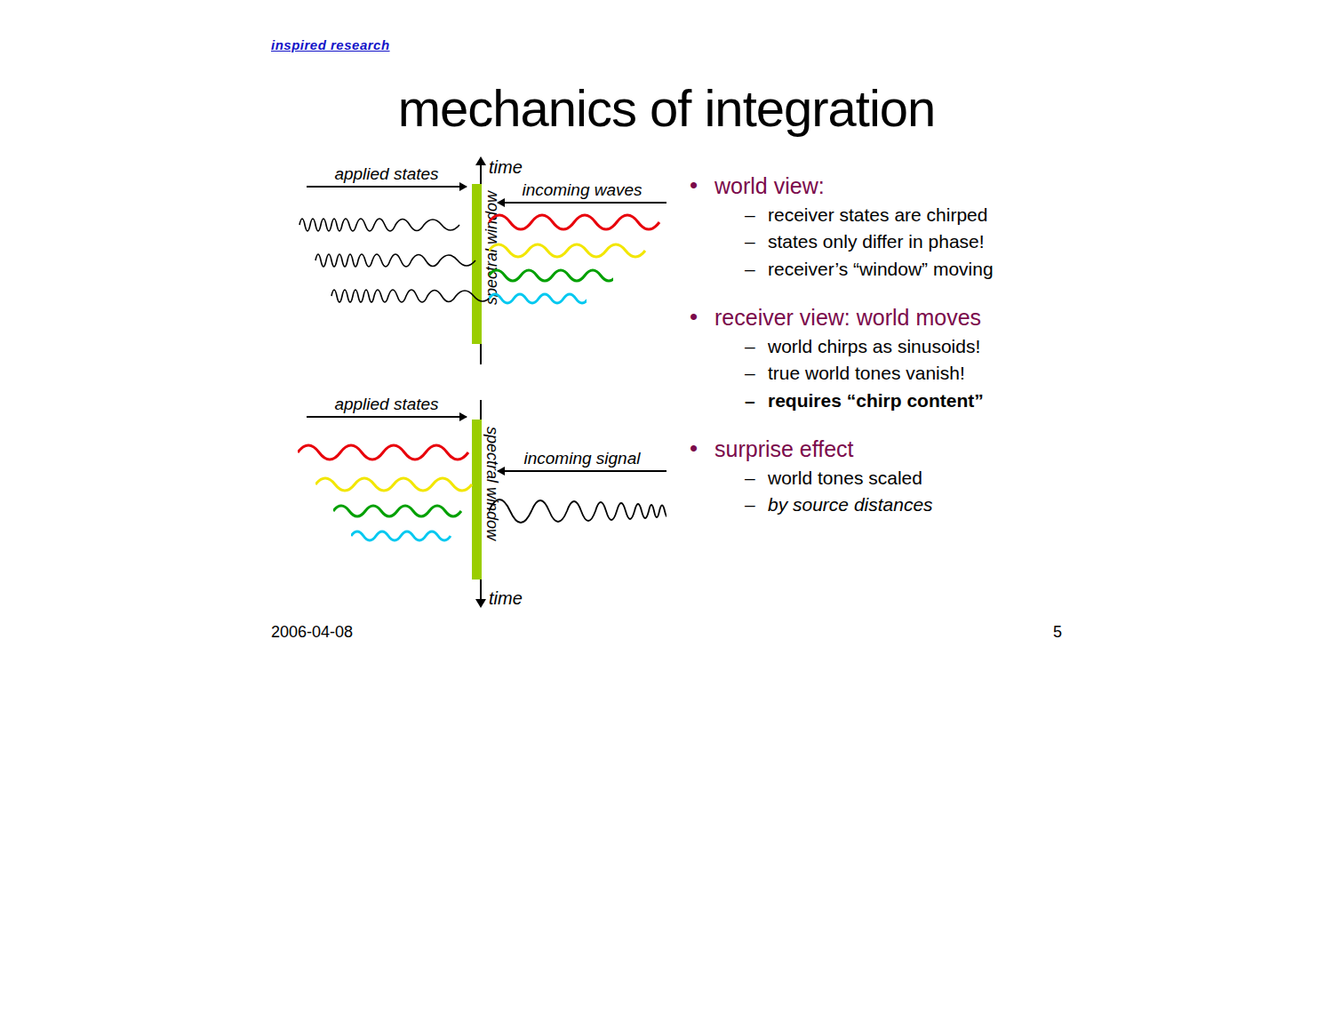inspired research
mechanics of integration
time
applied states
incoming waves
spectral window
time
applied states
incoming signal
spectral window
world view:
receiver states are chirped
states only differ in phase!
receiver’s “window” moving
receiver view: world moves
world chirps as sinusoids!
true world tones vanish!
requires “chirp content”
surprise effect
world tones scaled
by source distances
2006-04-08
5